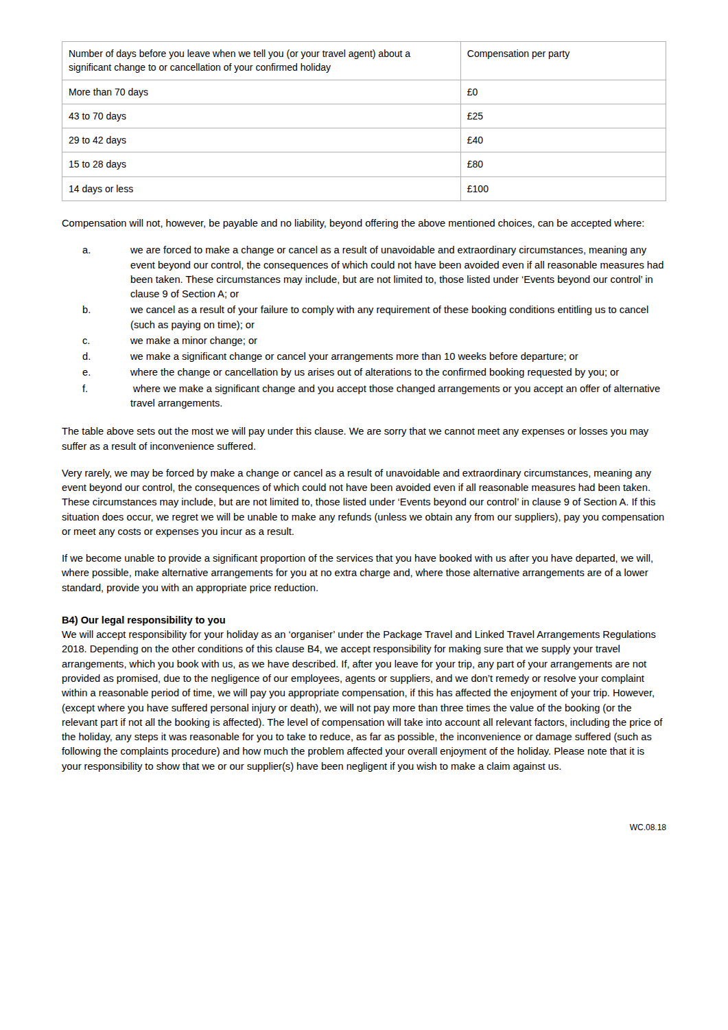| Number of days before you leave when we tell you (or your travel agent) about a significant change to or cancellation of your confirmed holiday | Compensation per party |
| More than 70 days | £0 |
| 43 to 70 days | £25 |
| 29 to 42 days | £40 |
| 15 to 28 days | £80 |
| 14 days or less | £100 |
Compensation will not, however, be payable and no liability, beyond offering the above mentioned choices, can be accepted where:
a. we are forced to make a change or cancel as a result of unavoidable and extraordinary circumstances, meaning any event beyond our control, the consequences of which could not have been avoided even if all reasonable measures had been taken. These circumstances may include, but are not limited to, those listed under ‘Events beyond our control’ in clause 9 of Section A; or
b. we cancel as a result of your failure to comply with any requirement of these booking conditions entitling us to cancel (such as paying on time); or
c. we make a minor change; or
d. we make a significant change or cancel your arrangements more than 10 weeks before departure; or
e. where the change or cancellation by us arises out of alterations to the confirmed booking requested by you; or
f. where we make a significant change and you accept those changed arrangements or you accept an offer of alternative travel arrangements.
The table above sets out the most we will pay under this clause. We are sorry that we cannot meet any expenses or losses you may suffer as a result of inconvenience suffered.
Very rarely, we may be forced by make a change or cancel as a result of unavoidable and extraordinary circumstances, meaning any event beyond our control, the consequences of which could not have been avoided even if all reasonable measures had been taken. These circumstances may include, but are not limited to, those listed under ‘Events beyond our control’ in clause 9 of Section A. If this situation does occur, we regret we will be unable to make any refunds (unless we obtain any from our suppliers), pay you compensation or meet any costs or expenses you incur as a result.
If we become unable to provide a significant proportion of the services that you have booked with us after you have departed, we will, where possible, make alternative arrangements for you at no extra charge and, where those alternative arrangements are of a lower standard, provide you with an appropriate price reduction.
B4) Our legal responsibility to you
We will accept responsibility for your holiday as an ‘organiser’ under the Package Travel and Linked Travel Arrangements Regulations 2018. Depending on the other conditions of this clause B4, we accept responsibility for making sure that we supply your travel arrangements, which you book with us, as we have described. If, after you leave for your trip, any part of your arrangements are not provided as promised, due to the negligence of our employees, agents or suppliers, and we don’t remedy or resolve your complaint within a reasonable period of time, we will pay you appropriate compensation, if this has affected the enjoyment of your trip. However, (except where you have suffered personal injury or death), we will not pay more than three times the value of the booking (or the relevant part if not all the booking is affected). The level of compensation will take into account all relevant factors, including the price of the holiday, any steps it was reasonable for you to take to reduce, as far as possible, the inconvenience or damage suffered (such as following the complaints procedure) and how much the problem affected your overall enjoyment of the holiday. Please note that it is your responsibility to show that we or our supplier(s) have been negligent if you wish to make a claim against us.
WC.08.18